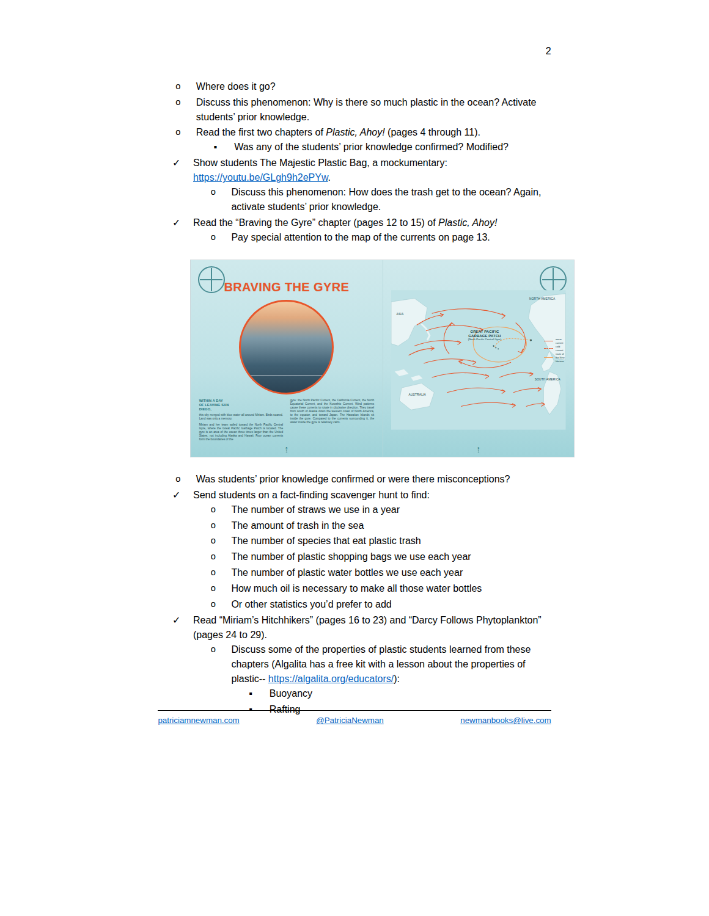2
Where does it go?
Discuss this phenomenon: Why is there so much plastic in the ocean? Activate students’ prior knowledge.
Read the first two chapters of Plastic, Ahoy! (pages 4 through 11).
Was any of the students’ prior knowledge confirmed? Modified?
Show students The Majestic Plastic Bag, a mockumentary: https://youtu.be/GLgh9h2ePYw.
Discuss this phenomenon: How does the trash get to the ocean? Again, activate students’ prior knowledge.
Read the “Braving the Gyre” chapter (pages 12 to 15) of Plastic, Ahoy!
Pay special attention to the map of the currents on page 13.
BRAVING THE GYRE
WITHIN A DAY
OF LEAVING SAN
DIEGO,
this sky merged with blue water all around Miriam. Birds soared. Land was only a memory.
Miriam and her team sailed toward the North Pacific Central Gyre, where the Great Pacific Garbage Patch is located. The gyre is an area of the ocean three times larger than the United States, not including Alaska and Hawaii. Four ocean currents form the boundaries of the
gyre: the North Pacific Current, the California Current, the North Equatorial Current, and the Kuroshio Current. Wind patterns cause these currents to rotate in clockwise direction. They travel from south of Alaska down the western coast of North America, to the equator, and toward Japan. The Hawaiian Islands sit inside the gyre. Compared to the currents surrounding it, the water inside the gyre is relatively calm.
8
1
Asia
Australia
North America
South America
GREAT PACIFIC
GARBAGE PATCH
(North Pacific Central Gyre)
warm
current
cold
current
route of
the New
Horizon
9
1
Was students’ prior knowledge confirmed or were there misconceptions?
Send students on a fact-finding scavenger hunt to find:
The number of straws we use in a year
The amount of trash in the sea
The number of species that eat plastic trash
The number of plastic shopping bags we use each year
The number of plastic water bottles we use each year
How much oil is necessary to make all those water bottles
Or other statistics you’d prefer to add
Read “Miriam’s Hitchhikers” (pages 16 to 23) and “Darcy Follows Phytoplankton” (pages 24 to 29).
Discuss some of the properties of plastic students learned from these chapters (Algalita has a free kit with a lesson about the properties of plastic-- https://algalita.org/educators/):
Buoyancy
Rafting
patriciamnewman.com @PatriciaNewman newmanbooks@live.com